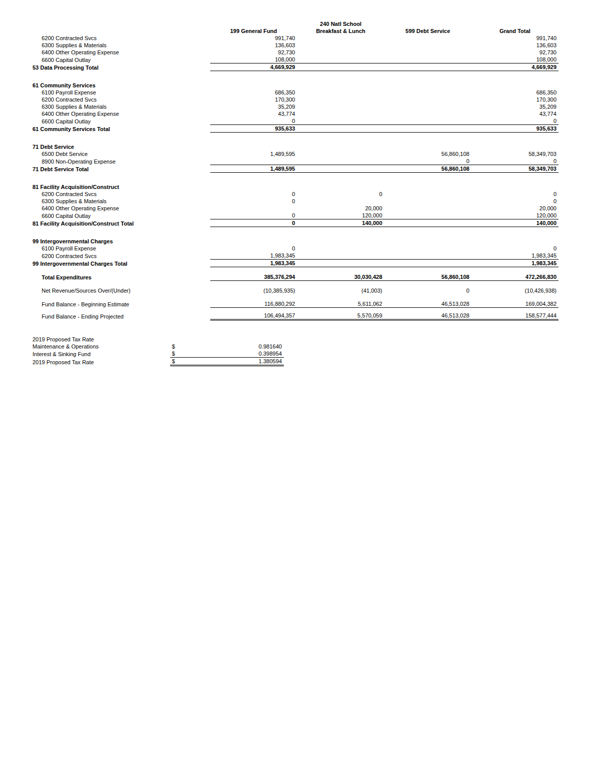| | | 240 Natl School | | |
| | 199 General Fund | Breakfast & Lunch | 599 Debt Service | Grand Total |
| 6200 Contracted Svcs | 991,740 | | | 991,740 |
| 6300 Supplies & Materials | 136,603 | | | 136,603 |
| 6400 Other Operating Expense | 92,730 | | | 92,730 |
| 6600 Capital Outlay | 108,000 | | | 108,000 |
| 53 Data Processing Total | 4,669,929 | | | 4,669,929 |
| 61 Community Services | | | | |
| 6100 Payroll Expense | 686,350 | | | 686,350 |
| 6200 Contracted Svcs | 170,300 | | | 170,300 |
| 6300 Supplies & Materials | 35,209 | | | 35,209 |
| 6400 Other Operating Expense | 43,774 | | | 43,774 |
| 6600 Capital Outlay | 0 | | | 0 |
| 61 Community Services Total | 935,633 | | | 935,633 |
| 71 Debt Service | | | | |
| 6500 Debt Service | 1,489,595 | | 56,860,108 | 58,349,703 |
| 8900 Non-Operating Expense | | | 0 | 0 |
| 71 Debt Service Total | 1,489,595 | | 56,860,108 | 58,349,703 |
| 81 Facility Acquisition/Construct | | | | |
| 6200 Contracted Svcs | 0 | 0 | | 0 |
| 6300 Supplies & Materials | 0 | | | 0 |
| 6400 Other Operating Expense | | 20,000 | | 20,000 |
| 6600 Capital Outlay | 0 | 120,000 | | 120,000 |
| 81 Facility Acquisition/Construct Total | 0 | 140,000 | | 140,000 |
| 99 Intergovernmental Charges | | | | |
| 6100 Payroll Expense | 0 | | | 0 |
| 6200 Contracted Svcs | 1,983,345 | | | 1,983,345 |
| 99 Intergovernmental Charges Total | 1,983,345 | | | 1,983,345 |
| Total Expenditures | 385,376,294 | 30,030,428 | 56,860,108 | 472,266,830 |
| Net Revenue/Sources Over/(Under) | (10,385,935) | (41,003) | 0 | (10,426,938) |
| Fund Balance - Beginning Estimate | 116,880,292 | 5,611,062 | 46,513,028 | 169,004,382 |
| Fund Balance - Ending Projected | 106,494,357 | 5,570,059 | 46,513,028 | 158,577,444 |
| 2019 Proposed Tax Rate | | |
| Maintenance & Operations | $ | 0.981640 |
| Interest & Sinking Fund | $ | 0.398954 |
| 2019 Proposed Tax Rate | $ | 1.380594 |